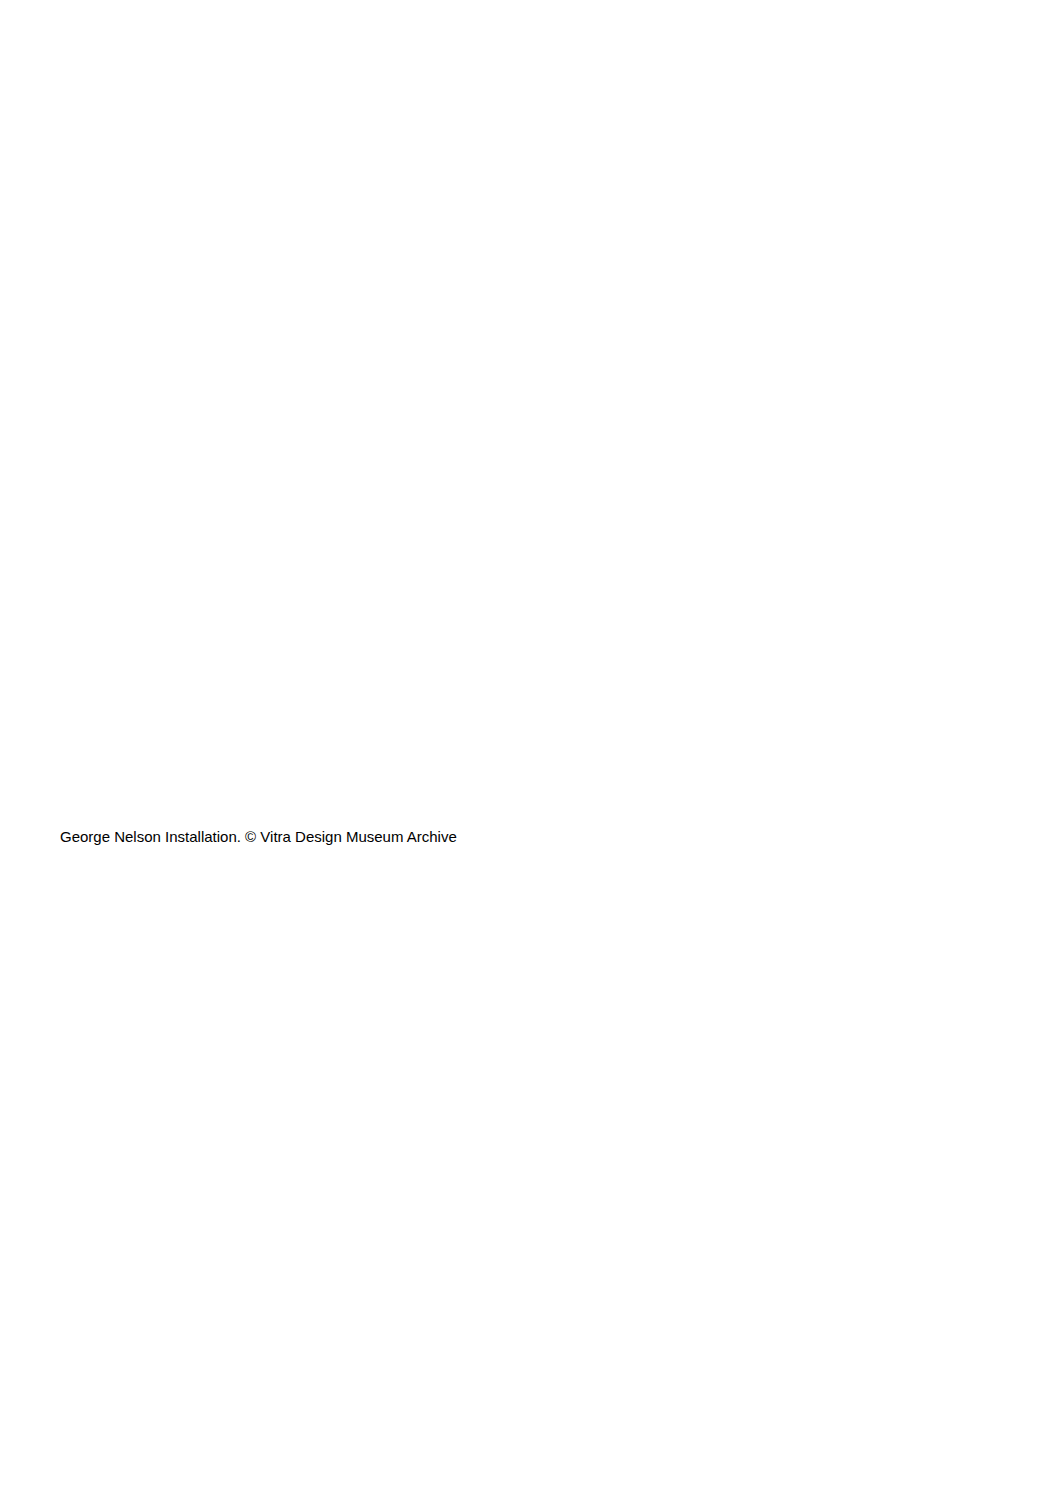George Nelson Installation. © Vitra Design Museum Archive